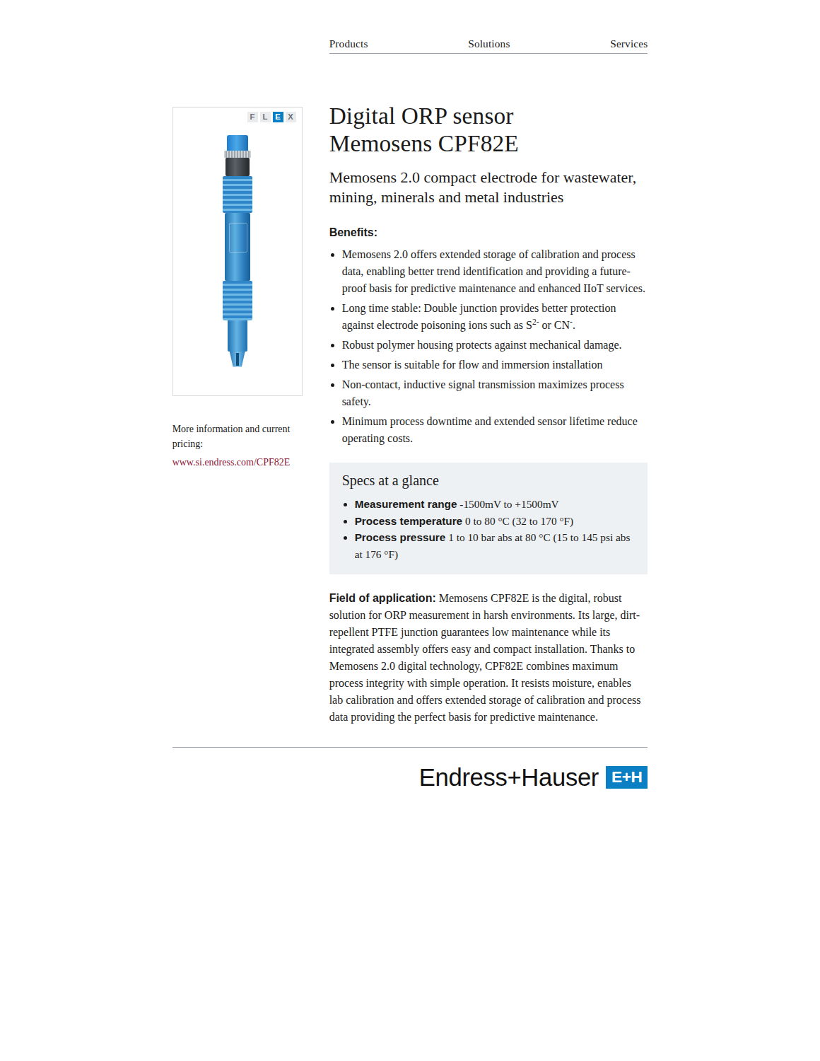Products Solutions Services
FLEX
More information and current pricing: www.si.endress.com/CPF82E
Digital ORP sensor
Memosens CPF82E
Memosens 2.0 compact electrode for wastewater, mining, minerals and metal industries
Benefits:
Memosens 2.0 offers extended storage of calibration and process data, enabling better trend identification and providing a future-proof basis for predictive maintenance and enhanced IIoT services.
Long time stable: Double junction provides better protection against electrode poisoning ions such as S2- or CN-.
Robust polymer housing protects against mechanical damage.
The sensor is suitable for flow and immersion installation
Non-contact, inductive signal transmission maximizes process safety.
Minimum process downtime and extended sensor lifetime reduce operating costs.
Specs at a glance
Measurement range -1500mV to +1500mV
Process temperature 0 to 80 °C (32 to 170 °F)
Process pressure 1 to 10 bar abs at 80 °C (15 to 145 psi abs at 176 °F)
Field of application: Memosens CPF82E is the digital, robust solution for ORP measurement in harsh environments. Its large, dirt-repellent PTFE junction guarantees low maintenance while its integrated assembly offers easy and compact installation. Thanks to Memosens 2.0 digital technology, CPF82E combines maximum process integrity with simple operation. It resists moisture, enables lab calibration and offers extended storage of calibration and process data providing the perfect basis for predictive maintenance.
Endress+Hauser
E+H